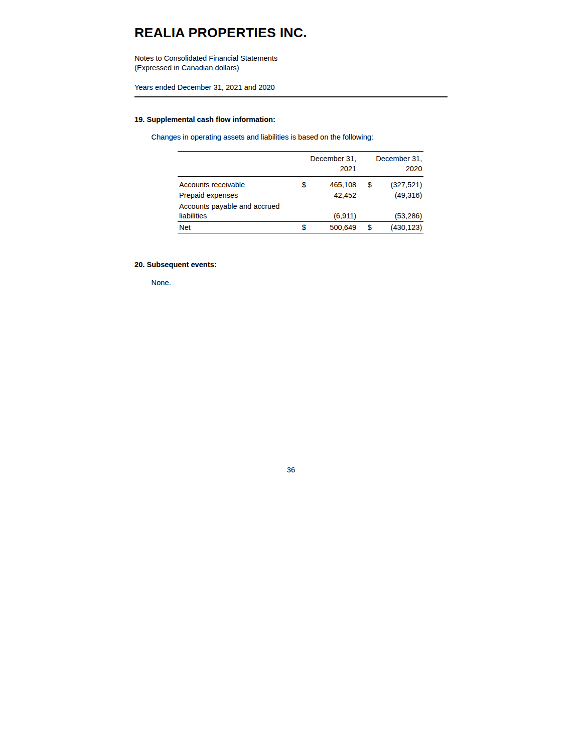REALIA PROPERTIES INC.
Notes to Consolidated Financial Statements
(Expressed in Canadian dollars)
Years ended December 31, 2021 and 2020
19. Supplemental cash flow information:
Changes in operating assets and liabilities is based on the following:
| | December 31, | | December 31, |
| --- | --- | --- | --- |
| | 2021 | | 2020 |
| Accounts receivable | $ | 465,108 | | $ | (327,521) |
| Prepaid expenses | | 42,452 | | | (49,316) |
| Accounts payable and accrued liabilities | | (6,911) | | | (53,286) |
| Net | $ | 500,649 | | $ | (430,123) |
20. Subsequent events:
None.
36